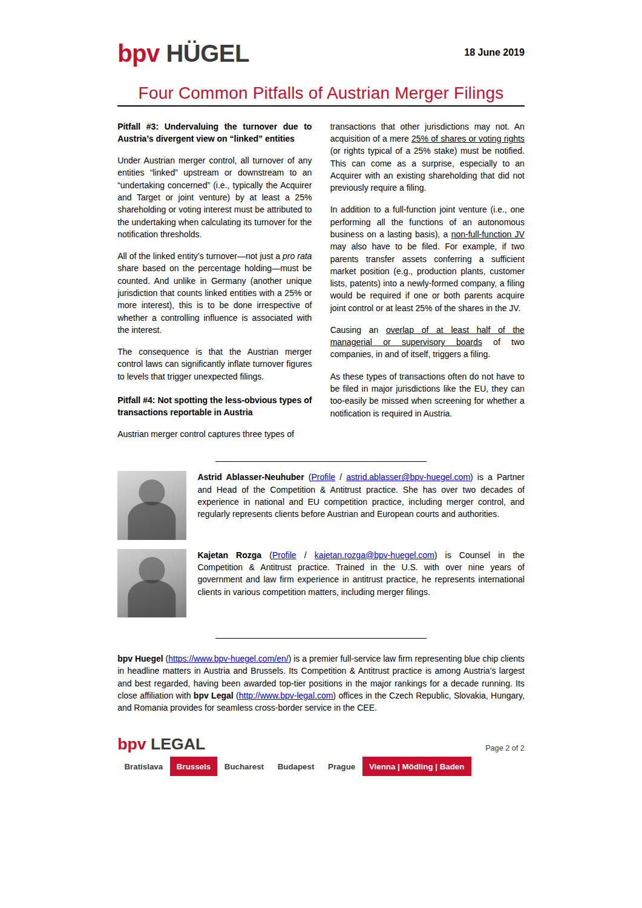bpv HÜGEL
18 June 2019
Four Common Pitfalls of Austrian Merger Filings
Pitfall #3: Undervaluing the turnover due to Austria’s divergent view on “linked” entities
Under Austrian merger control, all turnover of any entities “linked” upstream or downstream to an “undertaking concerned” (i.e., typically the Acquirer and Target or joint venture) by at least a 25% shareholding or voting interest must be attributed to the undertaking when calculating its turnover for the notification thresholds.
All of the linked entity’s turnover—not just a pro rata share based on the percentage holding—must be counted. And unlike in Germany (another unique jurisdiction that counts linked entities with a 25% or more interest), this is to be done irrespective of whether a controlling influence is associated with the interest.
The consequence is that the Austrian merger control laws can significantly inflate turnover figures to levels that trigger unexpected filings.
Pitfall #4: Not spotting the less-obvious types of transactions reportable in Austria
Austrian merger control captures three types of
transactions that other jurisdictions may not. An acquisition of a mere 25% of shares or voting rights (or rights typical of a 25% stake) must be notified. This can come as a surprise, especially to an Acquirer with an existing shareholding that did not previously require a filing.
In addition to a full-function joint venture (i.e., one performing all the functions of an autonomous business on a lasting basis), a non-full-function JV may also have to be filed. For example, if two parents transfer assets conferring a sufficient market position (e.g., production plants, customer lists, patents) into a newly-formed company, a filing would be required if one or both parents acquire joint control or at least 25% of the shares in the JV.
Causing an overlap of at least half of the managerial or supervisory boards of two companies, in and of itself, triggers a filing.
As these types of transactions often do not have to be filed in major jurisdictions like the EU, they can too-easily be missed when screening for whether a notification is required in Austria.
Astrid Ablasser-Neuhuber (Profile / astrid.ablasser@bpv-huegel.com) is a Partner and Head of the Competition & Antitrust practice. She has over two decades of experience in national and EU competition practice, including merger control, and regularly represents clients before Austrian and European courts and authorities.
Kajetan Rozga (Profile / kajetan.rozga@bpv-huegel.com) is Counsel in the Competition & Antitrust practice. Trained in the U.S. with over nine years of government and law firm experience in antitrust practice, he represents international clients in various competition matters, including merger filings.
bpv Huegel (https://www.bpv-huegel.com/en/) is a premier full-service law firm representing blue chip clients in headline matters in Austria and Brussels. Its Competition & Antitrust practice is among Austria’s largest and best regarded, having been awarded top-tier positions in the major rankings for a decade running. Its close affiliation with bpv Legal (http://www.bpv-legal.com) offices in the Czech Republic, Slovakia, Hungary, and Romania provides for seamless cross-border service in the CEE.
bpv LEGAL
Page 2 of 2
Bratislava Brussels Bucharest Budapest Prague Vienna | Mödling | Baden